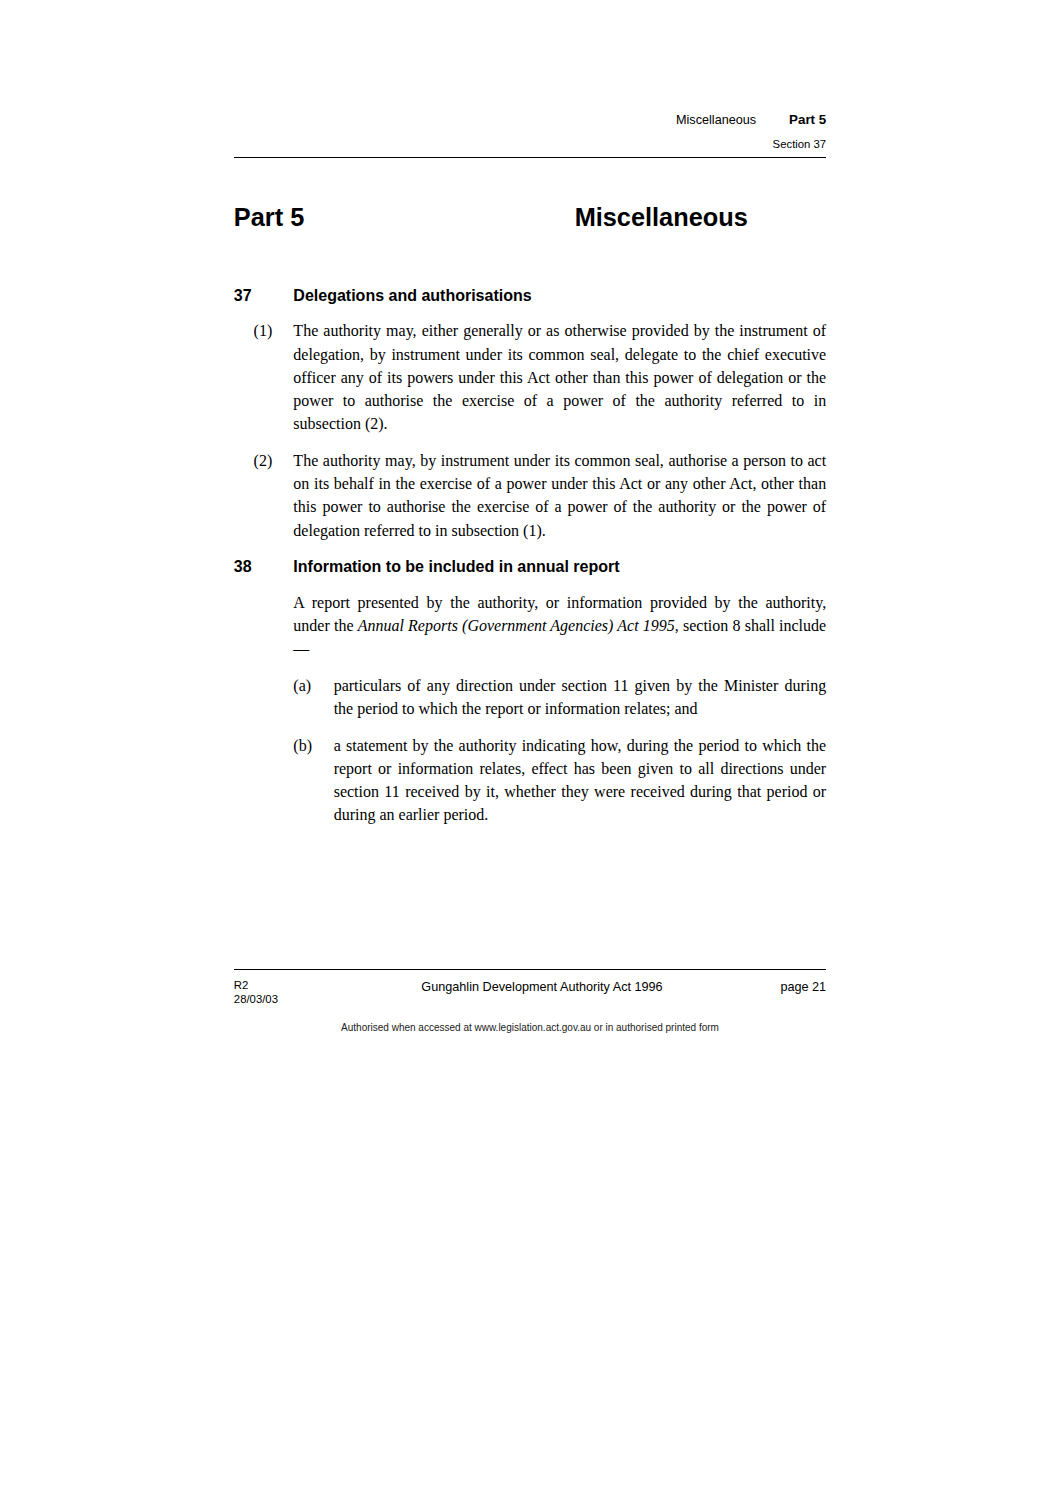Miscellaneous Part 5
Section 37
Part 5 Miscellaneous
37 Delegations and authorisations
(1)
The authority may, either generally or as otherwise provided by the instrument of delegation, by instrument under its common seal, delegate to the chief executive officer any of its powers under this Act other than this power of delegation or the power to authorise the exercise of a power of the authority referred to in subsection (2).
(2)
The authority may, by instrument under its common seal, authorise a person to act on its behalf in the exercise of a power under this Act or any other Act, other than this power to authorise the exercise of a power of the authority or the power of delegation referred to in subsection (1).
38 Information to be included in annual report
A report presented by the authority, or information provided by the authority, under the Annual Reports (Government Agencies) Act 1995, section 8 shall include—
(a)
particulars of any direction under section 11 given by the Minister during the period to which the report or information relates; and
(b)
a statement by the authority indicating how, during the period to which the report or information relates, effect has been given to all directions under section 11 received by it, whether they were received during that period or during an earlier period.
R2
28/03/03
Gungahlin Development Authority Act 1996
page 21
Authorised when accessed at www.legislation.act.gov.au or in authorised printed form